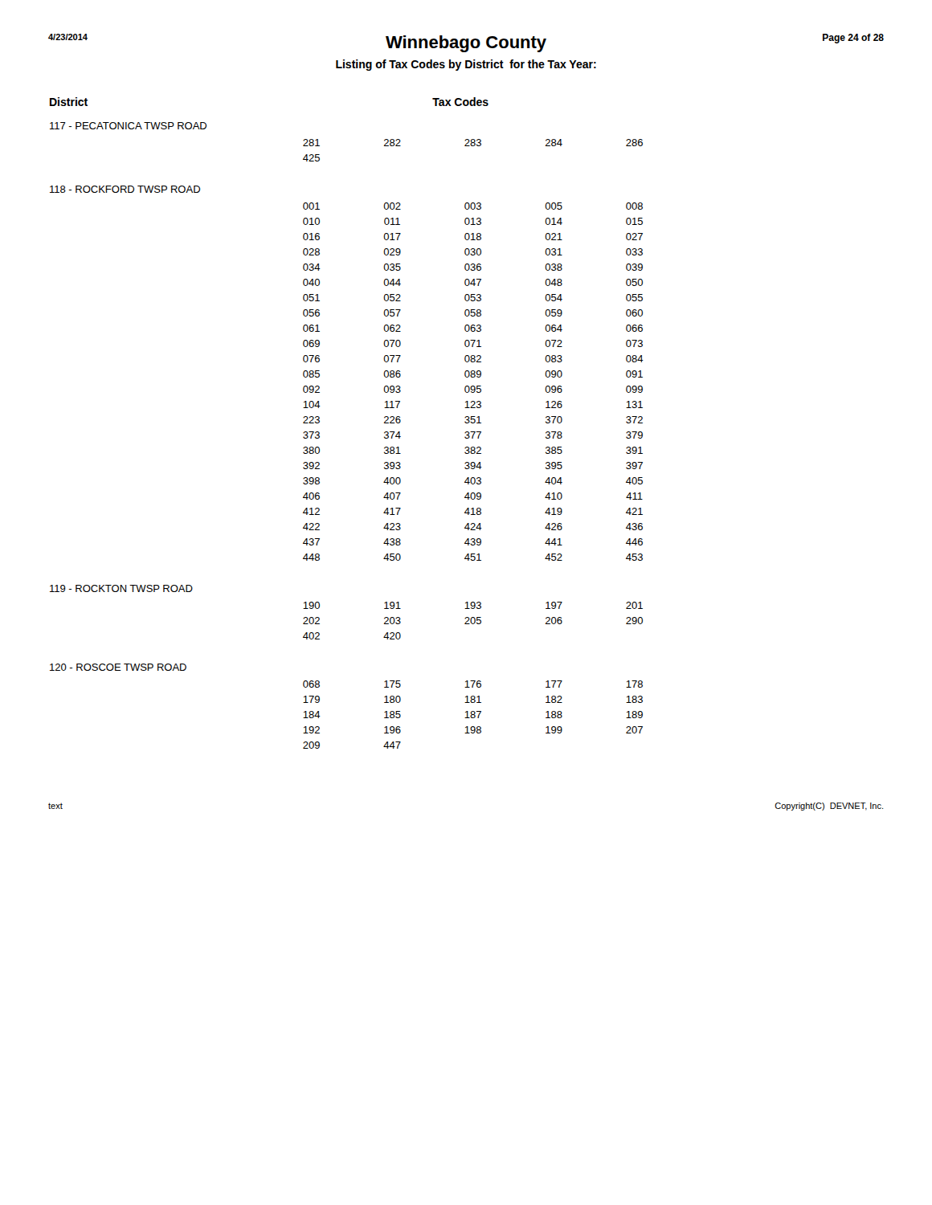4/23/2014
Page 24 of 28
Winnebago County
Listing of Tax Codes by District for the Tax Year:
| District | | Tax Codes | |
| --- | --- | --- | --- |
| 117 - PECATONICA TWSP ROAD | | | | | |
| | 281 | 282 | 283 | 284 | 286 |
| | 425 | | | | |
| 118 - ROCKFORD TWSP ROAD | | | | | |
| | 001 | 002 | 003 | 005 | 008 |
| | 010 | 011 | 013 | 014 | 015 |
| | 016 | 017 | 018 | 021 | 027 |
| | 028 | 029 | 030 | 031 | 033 |
| | 034 | 035 | 036 | 038 | 039 |
| | 040 | 044 | 047 | 048 | 050 |
| | 051 | 052 | 053 | 054 | 055 |
| | 056 | 057 | 058 | 059 | 060 |
| | 061 | 062 | 063 | 064 | 066 |
| | 069 | 070 | 071 | 072 | 073 |
| | 076 | 077 | 082 | 083 | 084 |
| | 085 | 086 | 089 | 090 | 091 |
| | 092 | 093 | 095 | 096 | 099 |
| | 104 | 117 | 123 | 126 | 131 |
| | 223 | 226 | 351 | 370 | 372 |
| | 373 | 374 | 377 | 378 | 379 |
| | 380 | 381 | 382 | 385 | 391 |
| | 392 | 393 | 394 | 395 | 397 |
| | 398 | 400 | 403 | 404 | 405 |
| | 406 | 407 | 409 | 410 | 411 |
| | 412 | 417 | 418 | 419 | 421 |
| | 422 | 423 | 424 | 426 | 436 |
| | 437 | 438 | 439 | 441 | 446 |
| | 448 | 450 | 451 | 452 | 453 |
| 119 - ROCKTON TWSP ROAD | | | | | |
| | 190 | 191 | 193 | 197 | 201 |
| | 202 | 203 | 205 | 206 | 290 |
| | 402 | 420 | | | |
| 120 - ROSCOE TWSP ROAD | | | | | |
| | 068 | 175 | 176 | 177 | 178 |
| | 179 | 180 | 181 | 182 | 183 |
| | 184 | 185 | 187 | 188 | 189 |
| | 192 | 196 | 198 | 199 | 207 |
| | 209 | 447 | | | |
text Copyright(C) DEVNET, Inc.